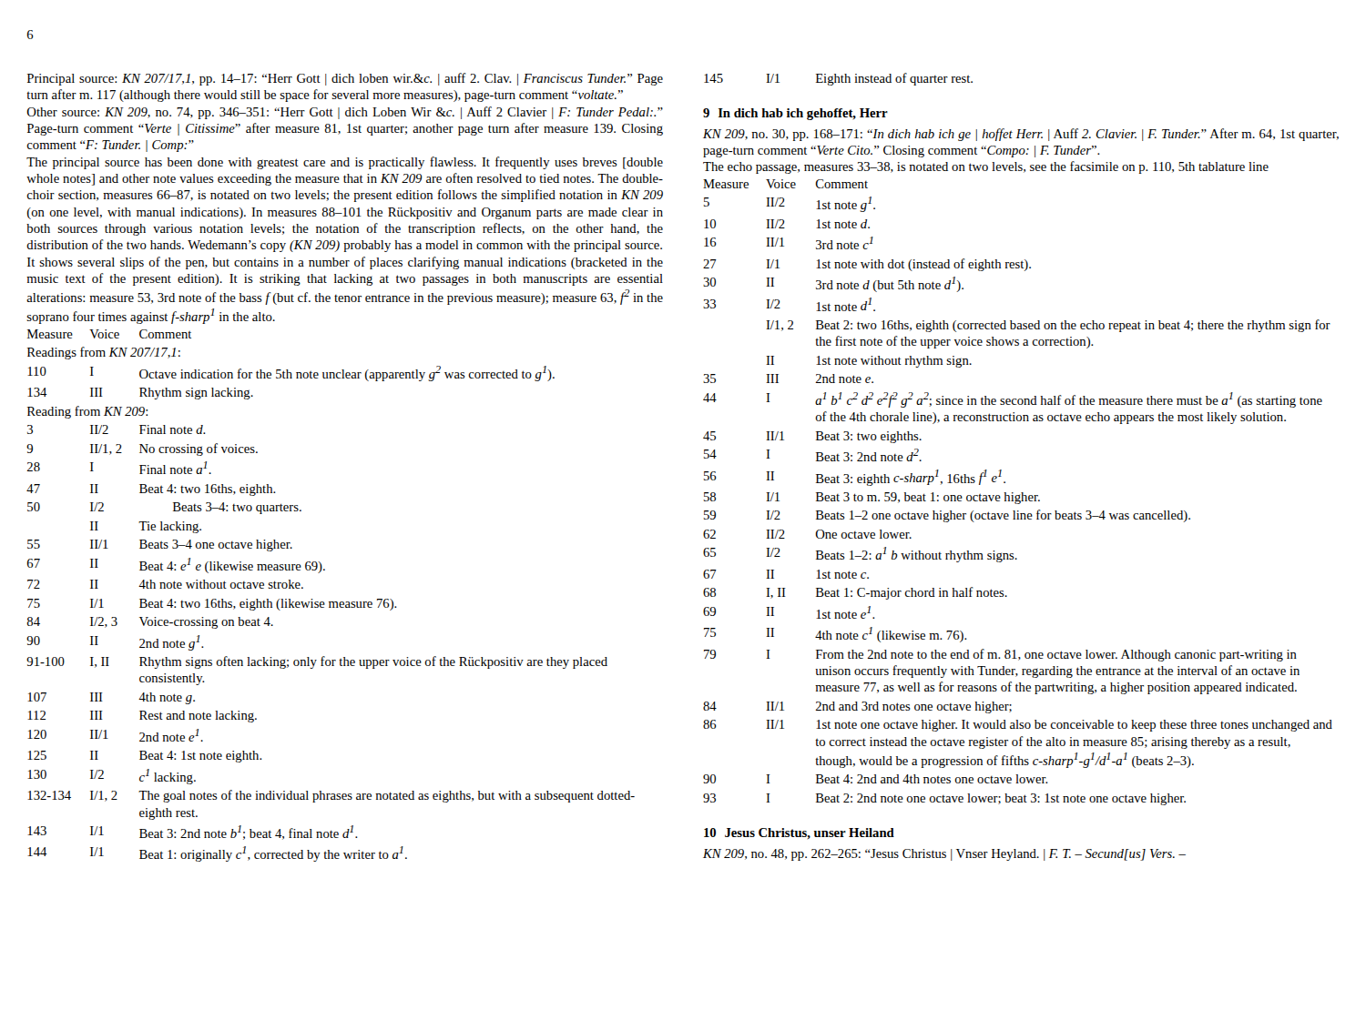6
Principal source: KN 207/17,1, pp. 14–17: “Herr Gott | dich loben wir.&c. | auff 2. Clav. | Franciscus Tunder.” Page turn after m. 117 (although there would still be space for several more measures), page-turn comment “voltate.”
Other source: KN 209, no. 74, pp. 346–351: “Herr Gott | dich Loben Wir &c. | Auff 2 Clavier | F: Tunder Pedal:.” Page-turn comment “Verte | Citissime” after measure 81, 1st quarter; another page turn after measure 139. Closing comment “F: Tunder. | Comp:”
The principal source has been done with greatest care and is practically flawless. It frequently uses breves [double whole notes] and other note values exceeding the measure that in KN 209 are often resolved to tied notes. The double-choir section, measures 66–87, is notated on two levels; the present edition follows the simplified notation in KN 209 (on one level, with manual indications). In measures 88–101 the Rückpositiv and Organum parts are made clear in both sources through various notation levels; the notation of the transcription reflects, on the other hand, the distribution of the two hands. Wedemann’s copy (KN 209) probably has a model in common with the principal source. It shows several slips of the pen, but contains in a number of places clarifying manual indications (bracketed in the music text of the present edition). It is striking that lacking at two passages in both manuscripts are essential alterations: measure 53, 3rd note of the bass f (but cf. the tenor entrance in the previous measure); measure 63, f2 in the soprano four times against f-sharp1 in the alto.
| Measure | Voice | Comment |
| Readings from KN 207/17,1 : |
| 110 | I | Octave indication for the 5th note unclear (apparently g 2 was corrected to g 1 ). |
| 134 | III | Rhythm sign lacking. |
| Reading from KN 209 : |
| 3 | II/2 | Final note d . |
| 9 | II/1, 2 | No crossing of voices. |
| 28 | I | Final note a 1 . |
| 47 | II | Beat 4: two 16ths, eighth. |
| 50 | I/2 | Beats 3–4: two quarters. |
| | II | Tie lacking. |
| 55 | II/1 | Beats 3–4 one octave higher. |
| 67 | II | Beat 4: e 1 e (likewise measure 69). |
| 72 | II | 4th note without octave stroke. |
| 75 | I/1 | Beat 4: two 16ths, eighth (likewise measure 76). |
| 84 | I/2, 3 | Voice-crossing on beat 4. |
| 90 | II | 2nd note g 1 . |
| 91-100 | I, II | Rhythm signs often lacking; only for the upper voice of the Rückpositiv are they placed consistently. |
| 107 | III | 4th note g . |
| 112 | III | Rest and note lacking. |
| 120 | II/1 | 2nd note e 1 . |
| 125 | II | Beat 4: 1st note eighth. |
| 130 | I/2 | c 1 lacking. |
| 132-134 | I/1, 2 | The goal notes of the individual phrases are notated as eighths, but with a subsequent dotted-eighth rest. |
| 143 | I/1 | Beat 3: 2nd note b 1 ; beat 4, final note d 1 . |
| 144 | I/1 | Beat 1: originally c 1 , corrected by the writer to a 1 . |
| 145 | I/1 | Eighth instead of quarter rest. |
9 In dich hab ich gehoffet, Herr
KN 209, no. 30, pp. 168–171: “In dich hab ich ge | hoffet Herr. | Auff 2. Clavier. | F. Tunder.” After m. 64, 1st quarter, page-turn comment “Verte Cito.” Closing comment “Compo: | F. Tunder”.
The echo passage, measures 33–38, is notated on two levels, see the facsimile on p. 110, 5th tablature line
| Measure | Voice | Comment |
| 5 | II/2 | 1st note g 1 . |
| 10 | II/2 | 1st note d . |
| 16 | II/1 | 3rd note c 1 |
| 27 | I/1 | 1st note with dot (instead of eighth rest). |
| 30 | II | 3rd note d (but 5th note d 1 ). |
| 33 | I/2 | 1st note d 1 . |
| | I/1, 2 | Beat 2: two 16ths, eighth (corrected based on the echo repeat in beat 4; there the rhythm sign for the first note of the upper voice shows a correction). |
| | II | 1st note without rhythm sign. |
| 35 | III | 2nd note e . |
| 44 | I | a 1 b 1 c 2 d 2 e 2 f 2 g 2 a 2 ; since in the second half of the measure there must be a 1 (as starting tone of the 4th chorale line), a reconstruction as octave echo appears the most likely solution. |
| 45 | II/1 | Beat 3: two eighths. |
| 54 | I | Beat 3: 2nd note d 2 . |
| 56 | II | Beat 3: eighth c-sharp 1 , 16ths f 1 e 1 . |
| 58 | I/1 | Beat 3 to m. 59, beat 1: one octave higher. |
| 59 | I/2 | Beats 1–2 one octave higher (octave line for beats 3–4 was cancelled). |
| 62 | II/2 | One octave lower. |
| 65 | I/2 | Beats 1–2: a 1 b without rhythm signs. |
| 67 | II | 1st note c . |
| 68 | I, II | Beat 1: C-major chord in half notes. |
| 69 | II | 1st note e 1 . |
| 75 | II | 4th note c 1 (likewise m. 76). |
| 79 | I | From the 2nd note to the end of m. 81, one octave lower. Although canonic part-writing in unison occurs frequently with Tunder, regarding the entrance at the interval of an octave in measure 77, as well as for reasons of the partwriting, a higher position appeared indicated. |
| 84 | II/1 | 2nd and 3rd notes one octave higher; |
| 86 | II/1 | 1st note one octave higher. It would also be conceivable to keep these three tones unchanged and to correct instead the octave register of the alto in measure 85; arising thereby as a result, though, would be a progression of fifths c-sharp 1 -g 1 /d 1 -a 1 (beats 2–3). |
| 90 | I | Beat 4: 2nd and 4th notes one octave lower. |
| 93 | I | Beat 2: 2nd note one octave lower; beat 3: 1st note one octave higher. |
10 Jesus Christus, unser Heiland
KN 209, no. 48, pp. 262–265: “Jesus Christus | Vnser Heyland. | F. T. – Secund[us] Vers. –